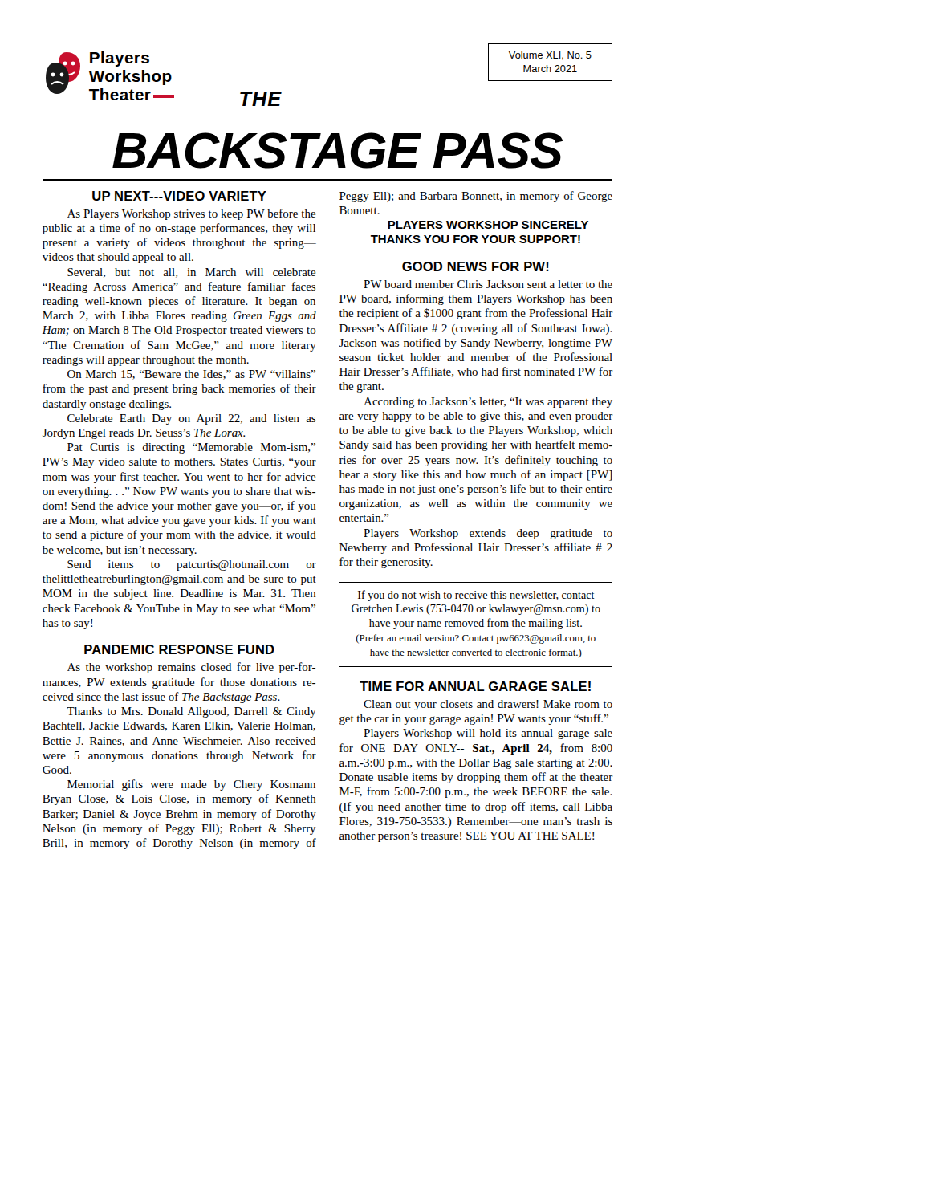Volume XLI, No. 5
March 2021
Players
Workshop
Theater
THE
BACKSTAGE PASS
UP NEXT---VIDEO VARIETY
As Players Workshop strives to keep PW before the public at a time of no on-stage performances, they will present a variety of videos throughout the spring—videos that should appeal to all.
Several, but not all, in March will celebrate “Reading Across America” and feature familiar faces reading well-known pieces of literature. It began on March 2, with Libba Flores reading Green Eggs and Ham; on March 8 The Old Prospector treated viewers to “The Cremation of Sam McGee,” and more literary readings will appear throughout the month.
On March 15, “Beware the Ides,” as PW “villains” from the past and present bring back memories of their dastardly onstage dealings.
Celebrate Earth Day on April 22, and listen as Jordyn Engel reads Dr. Seuss’s The Lorax.
Pat Curtis is directing “Memorable Mom-ism,” PW’s May video salute to mothers. States Curtis, “your mom was your first teacher. You went to her for advice on everything. . .” Now PW wants you to share that wisdom! Send the advice your mother gave you—or, if you are a Mom, what advice you gave your kids. If you want to send a picture of your mom with the advice, it would be welcome, but isn’t necessary.
Send items to patcurtis@hotmail.com or thelittletheatreburlington@gmail.com and be sure to put MOM in the subject line. Deadline is Mar. 31. Then check Facebook & YouTube in May to see what “Mom” has to say!
PANDEMIC RESPONSE FUND
As the workshop remains closed for live per-formances, PW extends gratitude for those donations received since the last issue of The Backstage Pass.
Thanks to Mrs. Donald Allgood, Darrell & Cindy Bachtell, Jackie Edwards, Karen Elkin, Valerie Holman, Bettie J. Raines, and Anne Wischmeier. Also received were 5 anonymous donations through Network for Good.
Memorial gifts were made by Chery Kosmann Bryan Close, & Lois Close, in memory of Kenneth Barker; Daniel & Joyce Brehm in memory of Dorothy Nelson (in memory of Peggy Ell); Robert & Sherry Brill, in memory of Dorothy Nelson (in memory of Peggy Ell); and Barbara Bonnett, in memory of George Bonnett.
PLAYERS WORKSHOP SINCERELY THANKS YOU FOR YOUR SUPPORT!
GOOD NEWS FOR PW!
PW board member Chris Jackson sent a letter to the PW board, informing them Players Workshop has been the recipient of a $1000 grant from the Professional Hair Dresser’s Affiliate # 2 (covering all of Southeast Iowa). Jackson was notified by Sandy Newberry, longtime PW season ticket holder and member of the Professional Hair Dresser’s Affiliate, who had first nominated PW for the grant.
According to Jackson’s letter, “It was apparent they are very happy to be able to give this, and even prouder to be able to give back to the Players Workshop, which Sandy said has been providing her with heartfelt memories for over 25 years now. It’s definitely touching to hear a story like this and how much of an impact [PW] has made in not just one’s person’s life but to their entire organization, as well as within the community we entertain.”
Players Workshop extends deep gratitude to Newberry and Professional Hair Dresser’s affiliate # 2 for their generosity.
If you do not wish to receive this newsletter, contact Gretchen Lewis (753-0470 or kwlawyer@msn.com) to have your name removed from the mailing list.
(Prefer an email version? Contact pw6623@gmail.com, to have the newsletter converted to electronic format.)
TIME FOR ANNUAL GARAGE SALE!
Clean out your closets and drawers! Make room to get the car in your garage again! PW wants your “stuff.”
Players Workshop will hold its annual garage sale for ONE DAY ONLY-- Sat., April 24, from 8:00 a.m.-3:00 p.m., with the Dollar Bag sale starting at 2:00. Donate usable items by dropping them off at the theater M-F, from 5:00-7:00 p.m., the week BEFORE the sale. (If you need another time to drop off items, call Libba Flores, 319-750-3533.) Remember—one man’s trash is another person’s treasure! SEE YOU AT THE SALE!